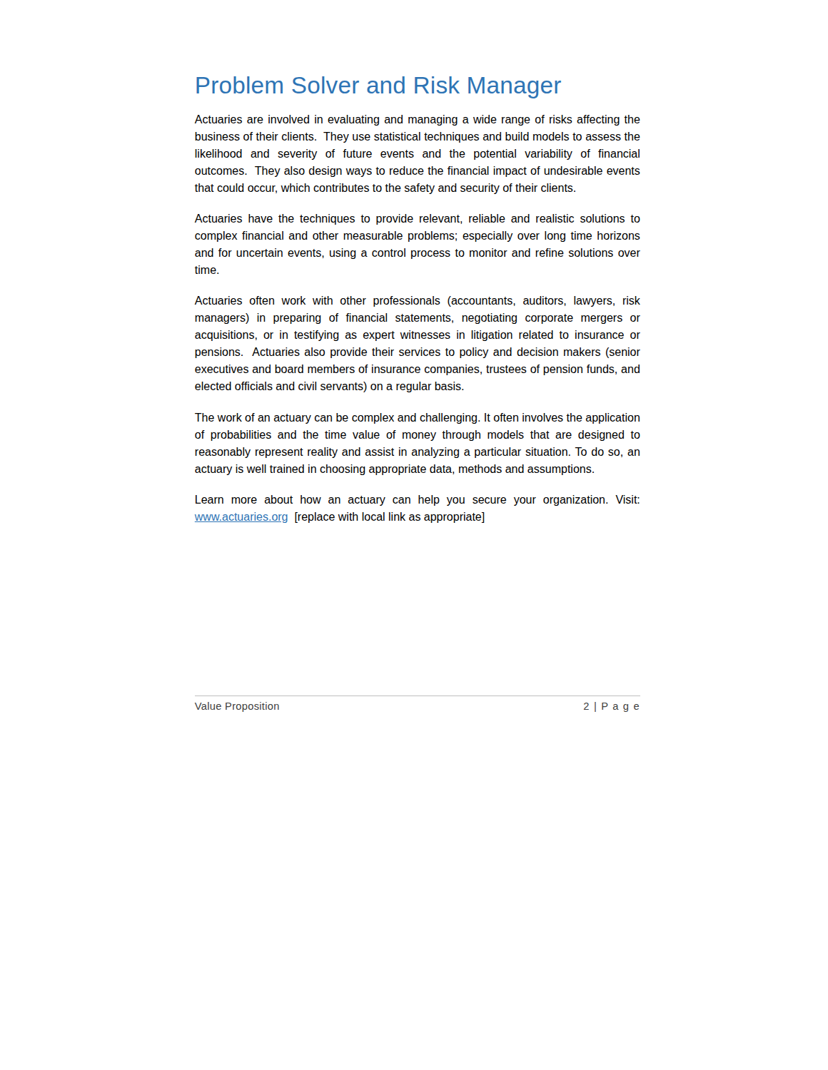Problem Solver and Risk Manager
Actuaries are involved in evaluating and managing a wide range of risks affecting the business of their clients. They use statistical techniques and build models to assess the likelihood and severity of future events and the potential variability of financial outcomes. They also design ways to reduce the financial impact of undesirable events that could occur, which contributes to the safety and security of their clients.
Actuaries have the techniques to provide relevant, reliable and realistic solutions to complex financial and other measurable problems; especially over long time horizons and for uncertain events, using a control process to monitor and refine solutions over time.
Actuaries often work with other professionals (accountants, auditors, lawyers, risk managers) in preparing of financial statements, negotiating corporate mergers or acquisitions, or in testifying as expert witnesses in litigation related to insurance or pensions. Actuaries also provide their services to policy and decision makers (senior executives and board members of insurance companies, trustees of pension funds, and elected officials and civil servants) on a regular basis.
The work of an actuary can be complex and challenging. It often involves the application of probabilities and the time value of money through models that are designed to reasonably represent reality and assist in analyzing a particular situation. To do so, an actuary is well trained in choosing appropriate data, methods and assumptions.
Learn more about how an actuary can help you secure your organization. Visit: www.actuaries.org [replace with local link as appropriate]
Value Proposition
2 | P a g e